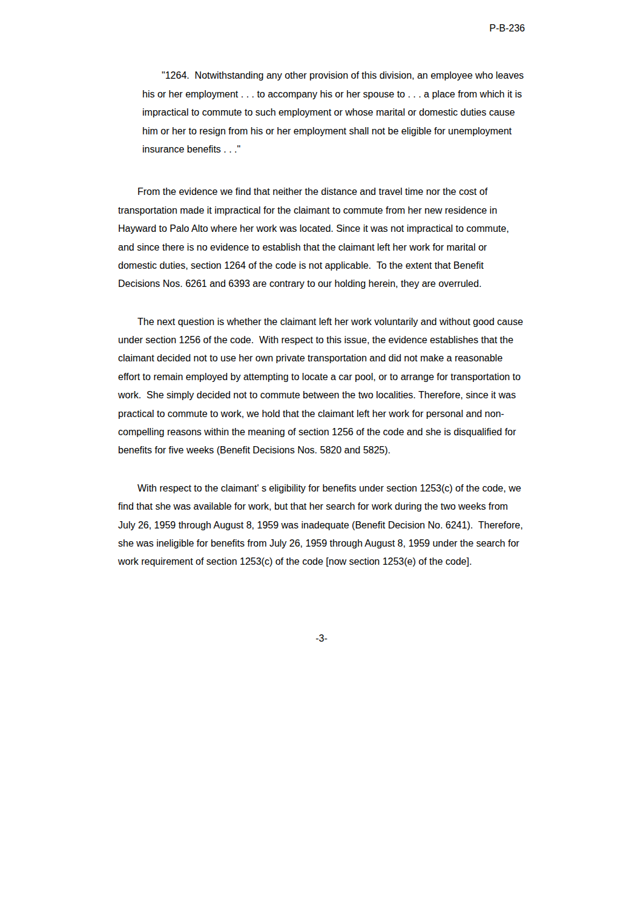P-B-236
"1264. Notwithstanding any other provision of this division, an employee who leaves his or her employment . . . to accompany his or her spouse to . . . a place from which it is impractical to commute to such employment or whose marital or domestic duties cause him or her to resign from his or her employment shall not be eligible for unemployment insurance benefits . . ."
From the evidence we find that neither the distance and travel time nor the cost of transportation made it impractical for the claimant to commute from her new residence in Hayward to Palo Alto where her work was located. Since it was not impractical to commute, and since there is no evidence to establish that the claimant left her work for marital or domestic duties, section 1264 of the code is not applicable. To the extent that Benefit Decisions Nos. 6261 and 6393 are contrary to our holding herein, they are overruled.
The next question is whether the claimant left her work voluntarily and without good cause under section 1256 of the code. With respect to this issue, the evidence establishes that the claimant decided not to use her own private transportation and did not make a reasonable effort to remain employed by attempting to locate a car pool, or to arrange for transportation to work. She simply decided not to commute between the two localities. Therefore, since it was practical to commute to work, we hold that the claimant left her work for personal and non-compelling reasons within the meaning of section 1256 of the code and she is disqualified for benefits for five weeks (Benefit Decisions Nos. 5820 and 5825).
With respect to the claimant' s eligibility for benefits under section 1253(c) of the code, we find that she was available for work, but that her search for work during the two weeks from July 26, 1959 through August 8, 1959 was inadequate (Benefit Decision No. 6241). Therefore, she was ineligible for benefits from July 26, 1959 through August 8, 1959 under the search for work requirement of section 1253(c) of the code [now section 1253(e) of the code].
-3-